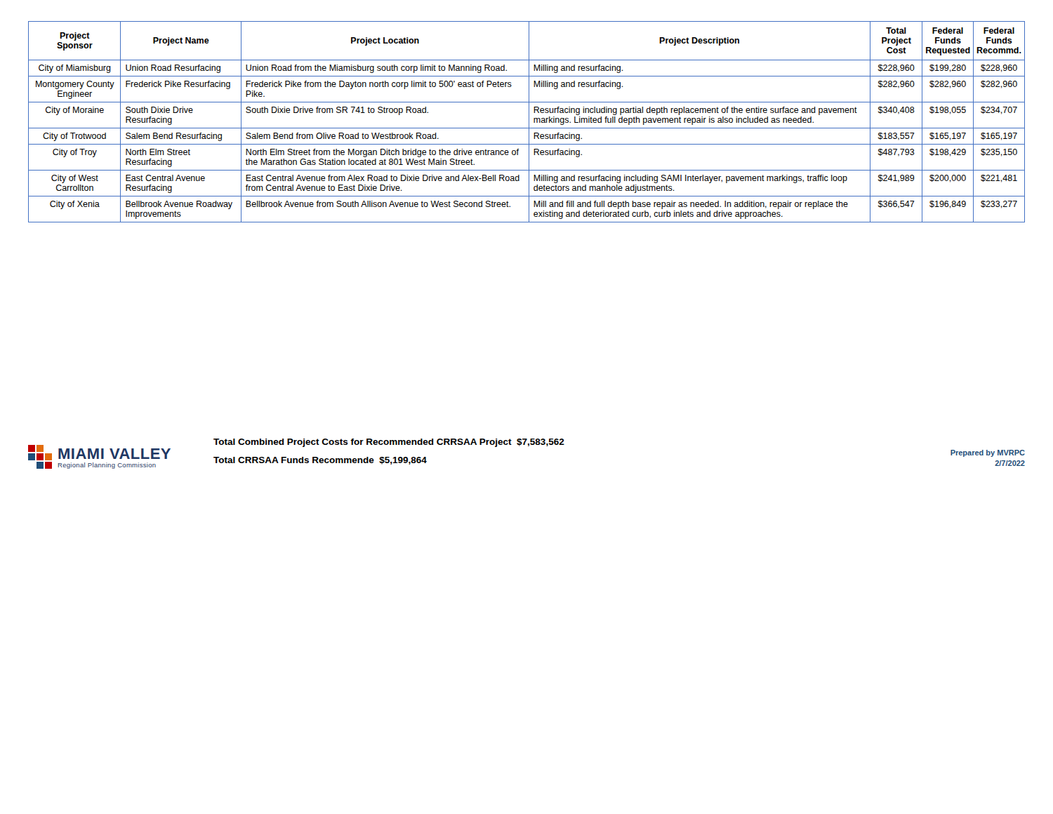| Project Sponsor | Project Name | Project Location | Project Description | Total Project Cost | Federal Funds Requested | Federal Funds Recommd. |
| --- | --- | --- | --- | --- | --- | --- |
| City of Miamisburg | Union Road Resurfacing | Union Road from the Miamisburg south corp limit to Manning Road. | Milling and resurfacing. | $228,960 | $199,280 | $228,960 |
| Montgomery County Engineer | Frederick Pike Resurfacing | Frederick Pike from the Dayton north corp limit to 500' east of Peters Pike. | Milling and resurfacing. | $282,960 | $282,960 | $282,960 |
| City of Moraine | South Dixie Drive Resurfacing | South Dixie Drive from SR 741 to Stroop Road. | Resurfacing including partial depth replacement of the entire surface and pavement markings. Limited full depth pavement repair is also included as needed. | $340,408 | $198,055 | $234,707 |
| City of Trotwood | Salem Bend Resurfacing | Salem Bend from Olive Road to Westbrook Road. | Resurfacing. | $183,557 | $165,197 | $165,197 |
| City of Troy | North Elm Street Resurfacing | North Elm Street from the Morgan Ditch bridge to the drive entrance of the Marathon Gas Station located at 801 West Main Street. | Resurfacing. | $487,793 | $198,429 | $235,150 |
| City of West Carrollton | East Central Avenue Resurfacing | East Central Avenue from Alex Road to Dixie Drive and Alex-Bell Road from Central Avenue to East Dixie Drive. | Milling and resurfacing including SAMI Interlayer, pavement markings, traffic loop detectors and manhole adjustments. | $241,989 | $200,000 | $221,481 |
| City of Xenia | Bellbrook Avenue Roadway Improvements | Bellbrook Avenue from South Allison Avenue to West Second Street. | Mill and fill and full depth base repair as needed. In addition, repair or replace the existing and deteriorated curb, curb inlets and drive approaches. | $366,547 | $196,849 | $233,277 |
MIAMI VALLEY
Regional Planning Commission
Total Combined Project Costs for Recommended CRRSAA Project $7,583,562
Total CRRSAA Funds Recommende $5,199,864
Prepared by MVRPC
2/7/2022